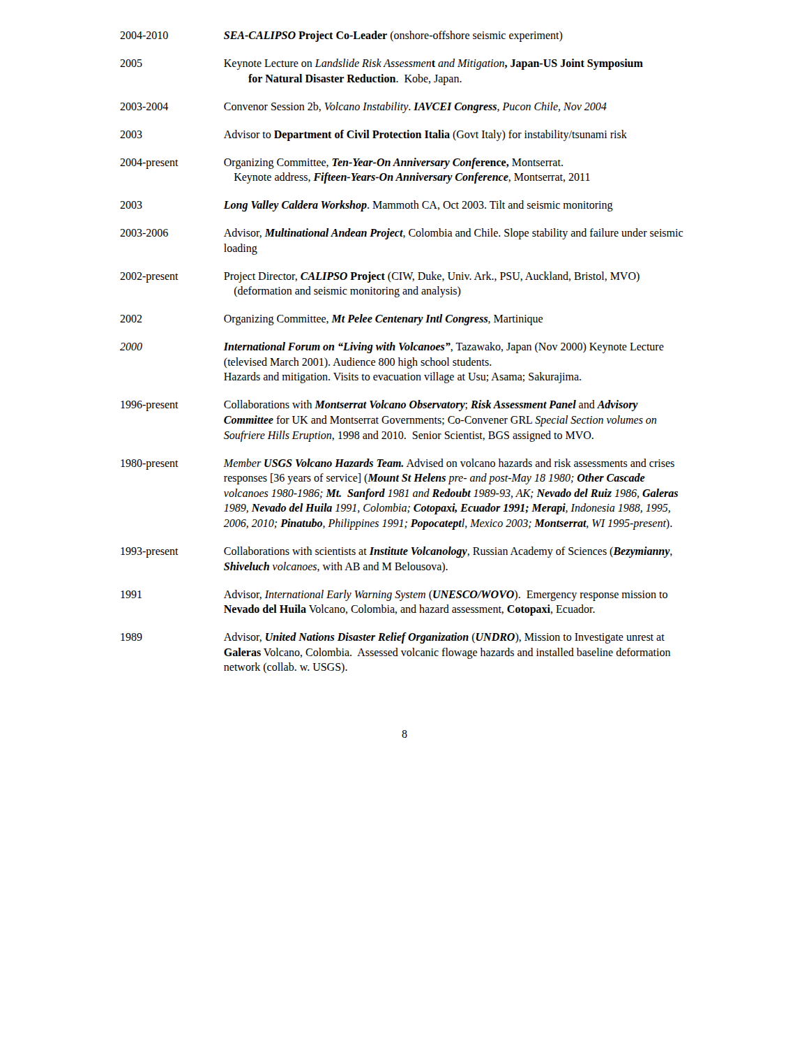| 2004-2010 | SEA-CALIPSO Project Co-Leader (onshore-offshore seismic experiment) |
| 2005 | Keynote Lecture on Landslide Risk Assessmen t and Mitigation , Japan-US Joint Symposium for Natural Disaster Reduction . Kobe, Japan. |
| 2003-2004 | Convenor Session 2b, Volcano Instability . IAVCEI Congress , Pucon Chile, Nov 2004 |
| 2003 | Advisor to Department of Civil Protection Italia (Govt Italy) for instability/tsunami risk |
| 2004-present | Organizing Committee, Ten-Year-On Anniversary Conf erence, Montserrat. Keynote address, Fifteen-Years-On Anniversary Conference , Montserrat, 2011 |
| 2003 | Long Valley Caldera Workshop . Mammoth CA, Oct 2003. Tilt and seismic monitoring |
| 2003-2006 | Advisor, Multinational Andean Project , Colombia and Chile. Slope stability and failure under seismic loading |
| 2002-present | Project Director, CALIPSO Project (CIW, Duke, Univ. Ark., PSU, Auckland, Bristol, MVO) (deformation and seismic monitoring and analysis) |
| 2002 | Organizing Committee, Mt Pelee Centenary Intl Congress , Martinique |
| 2000 | International Forum on “Living with Volcanoes” , Tazawako, Japan (Nov 2000) Keynote Lecture (televised March 2001). Audience 800 high school students. Hazards and mitigation. Visits to evacuation village at Usu; Asama; Sakurajima. |
| 1996-present | Collaborations with Montserrat Volcano Observatory ; Risk Assessment Panel and Advisory Committee for UK and Montserrat Governments; Co-Convener GRL Special Section volumes on Soufriere Hills Eruption , 1998 and 2010. Senior Scientist, BGS assigned to MVO. |
| 1980-present | Member USGS Volcano Hazards Team. Advised on volcano hazards and risk assessments and crises responses [36 years of service] ( Mount St Helens pre- and post-May 18 1980; Other Cascade volcanoes 1980-1986; Mt. Sanford 1981 and Redoubt 1989-93, AK; Nevado del Ruiz 1986, Galeras 1989, Nevado del Huila 1991, Colombia; Cotopaxi, Ecuador 1991; Merapi , Indonesia 1988, 1995, 2006, 2010; Pinatubo , Philippines 1991; Popocatept l, Mexico 2003; Montserrat , WI 1995-present ). |
| 1993-present | Collaborations with scientists at Institute Volcanology , Russian Academy of Sciences ( Bezymianny , Shiveluch volcanoes , with AB and M Belousova). |
| 1991 | Advisor, International Early Warning System ( UNESCO/WOVO ). Emergency response mission to Nevado del Huila Volcano, Colombia, and hazard assessment, Cotopaxi , Ecuador. |
| 1989 | Advisor, United Nations Disaster Relief Organization ( UNDRO ), Mission to Investigate unrest at Galeras Volcano, Colombia. Assessed volcanic flowage hazards and installed baseline deformation network (collab. w. USGS). |
8